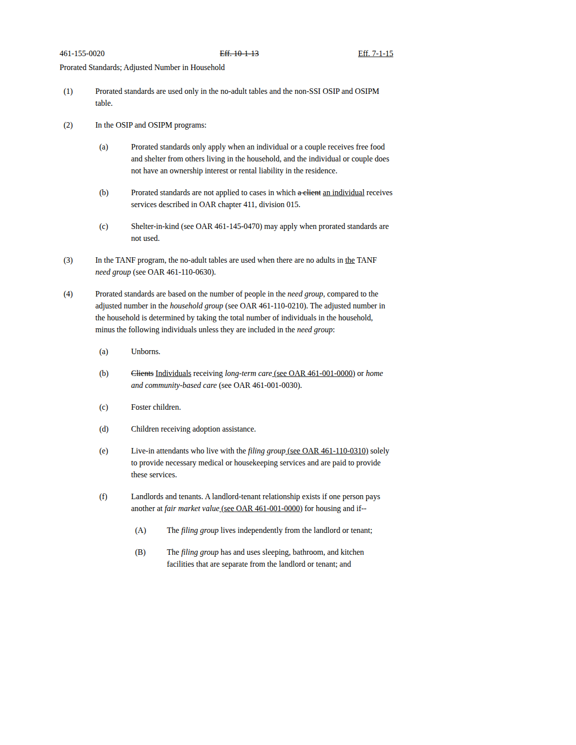461-155-0020 Eff. 10-1-13 Eff. 7-1-15
Prorated Standards; Adjusted Number in Household
(1) Prorated standards are used only in the no-adult tables and the non-SSI OSIP and OSIPM table.
(2) In the OSIP and OSIPM programs:
(a) Prorated standards only apply when an individual or a couple receives free food and shelter from others living in the household, and the individual or couple does not have an ownership interest or rental liability in the residence.
(b) Prorated standards are not applied to cases in which a client an individual receives services described in OAR chapter 411, division 015.
(c) Shelter-in-kind (see OAR 461-145-0470) may apply when prorated standards are not used.
(3) In the TANF program, the no-adult tables are used when there are no adults in the TANF need group (see OAR 461-110-0630).
(4) Prorated standards are based on the number of people in the need group, compared to the adjusted number in the household group (see OAR 461-110-0210). The adjusted number in the household is determined by taking the total number of individuals in the household, minus the following individuals unless they are included in the need group:
(a) Unborns.
(b) Clients Individuals receiving long-term care (see OAR 461-001-0000) or home and community-based care (see OAR 461-001-0030).
(c) Foster children.
(d) Children receiving adoption assistance.
(e) Live-in attendants who live with the filing group (see OAR 461-110-0310) solely to provide necessary medical or housekeeping services and are paid to provide these services.
(f) Landlords and tenants. A landlord-tenant relationship exists if one person pays another at fair market value (see OAR 461-001-0000) for housing and if--
(A) The filing group lives independently from the landlord or tenant;
(B) The filing group has and uses sleeping, bathroom, and kitchen facilities that are separate from the landlord or tenant; and